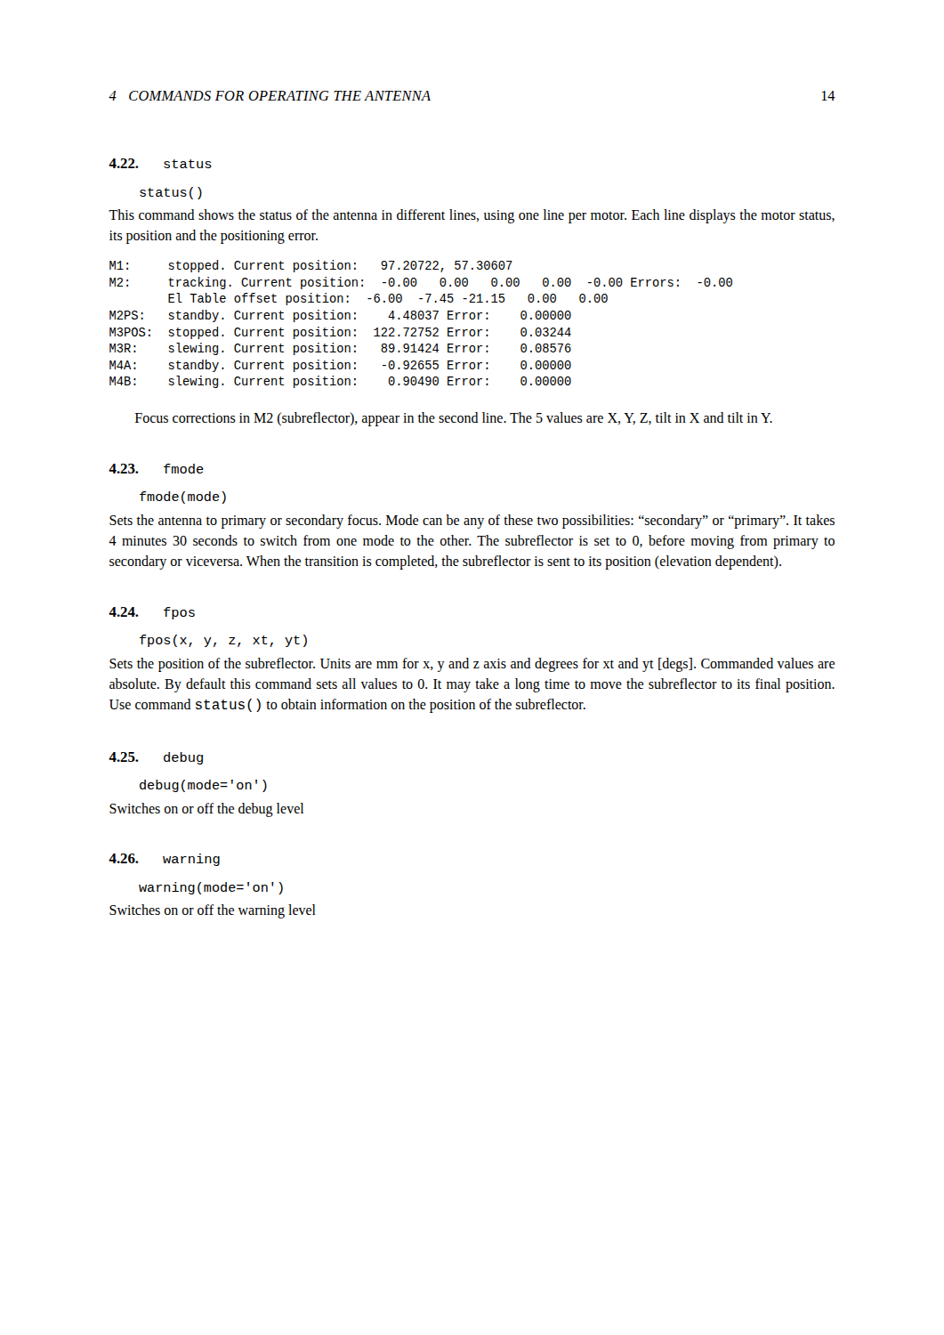4 COMMANDS FOR OPERATING THE ANTENNA 14
4.22. status
status()
This command shows the status of the antenna in different lines, using one line per motor. Each line displays the motor status, its position and the positioning error.
M1:     stopped. Current position:   97.20722, 57.30607
M2:     tracking. Current position:  -0.00   0.00   0.00   0.00  -0.00 Errors:  -0.00
        El Table offset position:  -6.00  -7.45 -21.15   0.00   0.00
M2PS:   standby. Current position:    4.48037 Error:    0.00000
M3POS:  stopped. Current position:  122.72752 Error:    0.03244
M3R:    slewing. Current position:   89.91424 Error:    0.08576
M4A:    standby. Current position:   -0.92655 Error:    0.00000
M4B:    slewing. Current position:    0.90490 Error:    0.00000
Focus corrections in M2 (subreflector), appear in the second line. The 5 values are X, Y, Z, tilt in X and tilt in Y.
4.23. fmode
fmode(mode)
Sets the antenna to primary or secondary focus. Mode can be any of these two possibilities: “secondary” or “primary”. It takes 4 minutes 30 seconds to switch from one mode to the other. The subreflector is set to 0, before moving from primary to secondary or viceversa. When the transition is completed, the subreflector is sent to its position (elevation dependent).
4.24. fpos
fpos(x, y, z, xt, yt)
Sets the position of the subreflector. Units are mm for x, y and z axis and degrees for xt and yt [degs]. Commanded values are absolute. By default this command sets all values to 0. It may take a long time to move the subreflector to its final position. Use command status() to obtain information on the position of the subreflector.
4.25. debug
debug(mode='on')
Switches on or off the debug level
4.26. warning
warning(mode='on')
Switches on or off the warning level